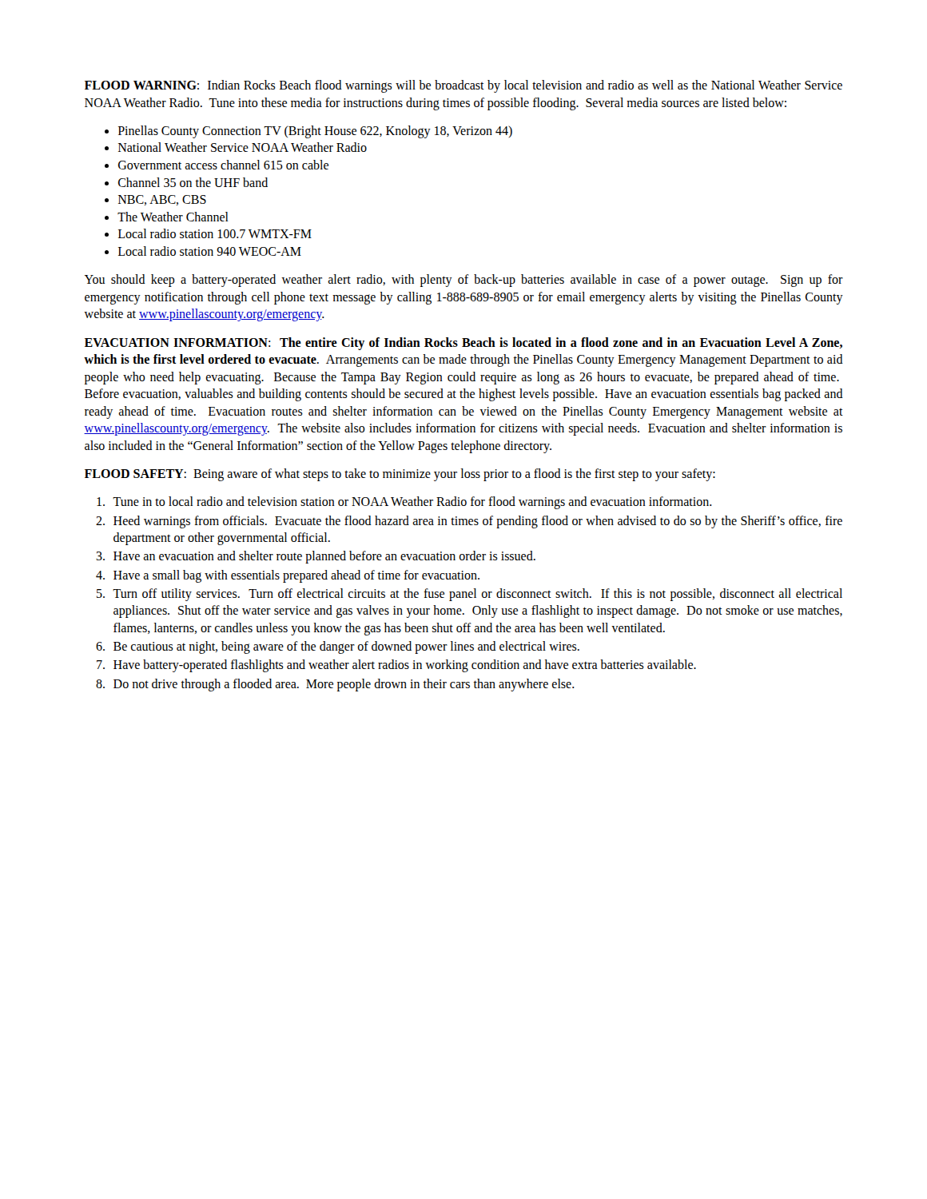FLOOD WARNING: Indian Rocks Beach flood warnings will be broadcast by local television and radio as well as the National Weather Service NOAA Weather Radio. Tune into these media for instructions during times of possible flooding. Several media sources are listed below:
Pinellas County Connection TV (Bright House 622, Knology 18, Verizon 44)
National Weather Service NOAA Weather Radio
Government access channel 615 on cable
Channel 35 on the UHF band
NBC, ABC, CBS
The Weather Channel
Local radio station 100.7 WMTX-FM
Local radio station 940 WEOC-AM
You should keep a battery-operated weather alert radio, with plenty of back-up batteries available in case of a power outage. Sign up for emergency notification through cell phone text message by calling 1-888-689-8905 or for email emergency alerts by visiting the Pinellas County website at www.pinellascounty.org/emergency.
EVACUATION INFORMATION: The entire City of Indian Rocks Beach is located in a flood zone and in an Evacuation Level A Zone, which is the first level ordered to evacuate. Arrangements can be made through the Pinellas County Emergency Management Department to aid people who need help evacuating. Because the Tampa Bay Region could require as long as 26 hours to evacuate, be prepared ahead of time. Before evacuation, valuables and building contents should be secured at the highest levels possible. Have an evacuation essentials bag packed and ready ahead of time. Evacuation routes and shelter information can be viewed on the Pinellas County Emergency Management website at www.pinellascounty.org/emergency. The website also includes information for citizens with special needs. Evacuation and shelter information is also included in the “General Information” section of the Yellow Pages telephone directory.
FLOOD SAFETY: Being aware of what steps to take to minimize your loss prior to a flood is the first step to your safety:
Tune in to local radio and television station or NOAA Weather Radio for flood warnings and evacuation information.
Heed warnings from officials. Evacuate the flood hazard area in times of pending flood or when advised to do so by the Sheriff’s office, fire department or other governmental official.
Have an evacuation and shelter route planned before an evacuation order is issued.
Have a small bag with essentials prepared ahead of time for evacuation.
Turn off utility services. Turn off electrical circuits at the fuse panel or disconnect switch. If this is not possible, disconnect all electrical appliances. Shut off the water service and gas valves in your home. Only use a flashlight to inspect damage. Do not smoke or use matches, flames, lanterns, or candles unless you know the gas has been shut off and the area has been well ventilated.
Be cautious at night, being aware of the danger of downed power lines and electrical wires.
Have battery-operated flashlights and weather alert radios in working condition and have extra batteries available.
Do not drive through a flooded area. More people drown in their cars than anywhere else.